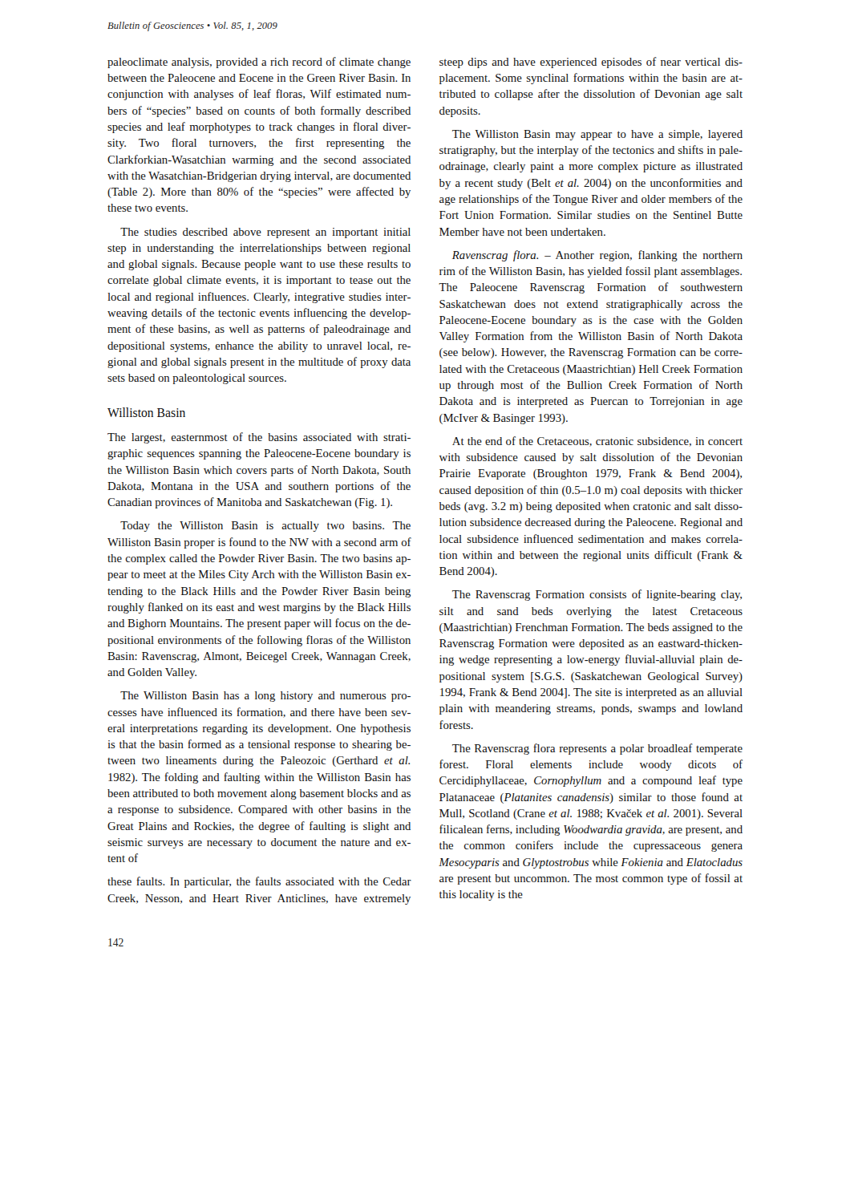Bulletin of Geosciences • Vol. 85, 1, 2009
paleoclimate analysis, provided a rich record of climate change between the Paleocene and Eocene in the Green River Basin. In conjunction with analyses of leaf floras, Wilf estimated numbers of “species” based on counts of both formally described species and leaf morphotypes to track changes in floral diversity. Two floral turnovers, the first representing the Clarkforkian-Wasatchian warming and the second associated with the Wasatchian-Bridgerian drying interval, are documented (Table 2). More than 80% of the “species” were affected by these two events.
The studies described above represent an important initial step in understanding the interrelationships between regional and global signals. Because people want to use these results to correlate global climate events, it is important to tease out the local and regional influences. Clearly, integrative studies interweaving details of the tectonic events influencing the development of these basins, as well as patterns of paleodrainage and depositional systems, enhance the ability to unravel local, regional and global signals present in the multitude of proxy data sets based on paleontological sources.
Williston Basin
The largest, easternmost of the basins associated with stratigraphic sequences spanning the Paleocene-Eocene boundary is the Williston Basin which covers parts of North Dakota, South Dakota, Montana in the USA and southern portions of the Canadian provinces of Manitoba and Saskatchewan (Fig. 1).
Today the Williston Basin is actually two basins. The Williston Basin proper is found to the NW with a second arm of the complex called the Powder River Basin. The two basins appear to meet at the Miles City Arch with the Williston Basin extending to the Black Hills and the Powder River Basin being roughly flanked on its east and west margins by the Black Hills and Bighorn Mountains. The present paper will focus on the depositional environments of the following floras of the Williston Basin: Ravenscrag, Almont, Beicegel Creek, Wannagan Creek, and Golden Valley.
The Williston Basin has a long history and numerous processes have influenced its formation, and there have been several interpretations regarding its development. One hypothesis is that the basin formed as a tensional response to shearing between two lineaments during the Paleozoic (Gerthard et al. 1982). The folding and faulting within the Williston Basin has been attributed to both movement along basement blocks and as a response to subsidence. Compared with other basins in the Great Plains and Rockies, the degree of faulting is slight and seismic surveys are necessary to document the nature and extent of
these faults. In particular, the faults associated with the Cedar Creek, Nesson, and Heart River Anticlines, have extremely steep dips and have experienced episodes of near vertical displacement. Some synclinal formations within the basin are attributed to collapse after the dissolution of Devonian age salt deposits.
The Williston Basin may appear to have a simple, layered stratigraphy, but the interplay of the tectonics and shifts in paleodrainage, clearly paint a more complex picture as illustrated by a recent study (Belt et al. 2004) on the unconformities and age relationships of the Tongue River and older members of the Fort Union Formation. Similar studies on the Sentinel Butte Member have not been undertaken.
Ravenscrag flora. – Another region, flanking the northern rim of the Williston Basin, has yielded fossil plant assemblages. The Paleocene Ravenscrag Formation of southwestern Saskatchewan does not extend stratigraphically across the Paleocene-Eocene boundary as is the case with the Golden Valley Formation from the Williston Basin of North Dakota (see below). However, the Ravenscrag Formation can be correlated with the Cretaceous (Maastrichtian) Hell Creek Formation up through most of the Bullion Creek Formation of North Dakota and is interpreted as Puercan to Torrejonian in age (McIver & Basinger 1993).
At the end of the Cretaceous, cratonic subsidence, in concert with subsidence caused by salt dissolution of the Devonian Prairie Evaporate (Broughton 1979, Frank & Bend 2004), caused deposition of thin (0.5–1.0 m) coal deposits with thicker beds (avg. 3.2 m) being deposited when cratonic and salt dissolution subsidence decreased during the Paleocene. Regional and local subsidence influenced sedimentation and makes correlation within and between the regional units difficult (Frank & Bend 2004).
The Ravenscrag Formation consists of lignite-bearing clay, silt and sand beds overlying the latest Cretaceous (Maastrichtian) Frenchman Formation. The beds assigned to the Ravenscrag Formation were deposited as an eastward-thickening wedge representing a low-energy fluvial-alluvial plain depositional system [S.G.S. (Saskatchewan Geological Survey) 1994, Frank & Bend 2004]. The site is interpreted as an alluvial plain with meandering streams, ponds, swamps and lowland forests.
The Ravenscrag flora represents a polar broadleaf temperate forest. Floral elements include woody dicots of Cercidiphyllaceae, Cornophyllum and a compound leaf type Platanaceae (Platanites canadensis) similar to those found at Mull, Scotland (Crane et al. 1988; Kvaček et al. 2001). Several filicalean ferns, including Woodwardia gravida, are present, and the common conifers include the cupressaceous genera Mesocyparis and Glyptostrobus while Fokienia and Elatocladus are present but uncommon. The most common type of fossil at this locality is the
142